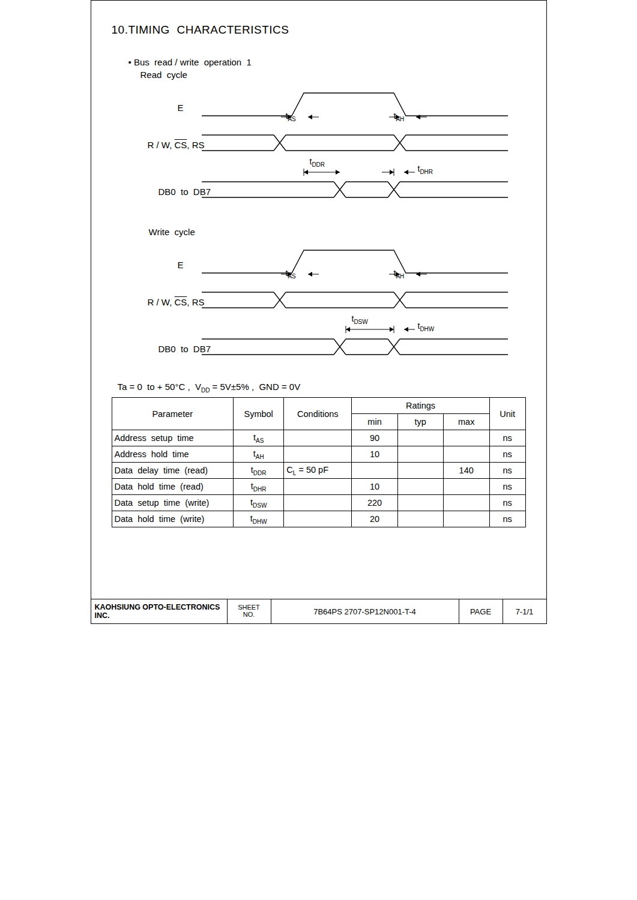10.TIMING CHARACTERISTICS
• Bus read / write operation 1
Read cycle
E
R / W, CS, RS
DB0 to DB7
tAS
tAH
tDDR
tDHR
Write cycle
E
R / W, CS, RS
DB0 to DB7
tAS
tAH
tDSW
tDHW
Ta = 0 to + 50°C , VDD = 5V±5% , GND = 0V
| Parameter | Symbol | Conditions | Ratings | Unit |
| --- | --- | --- | --- | --- |
| min | typ | max |
| Address setup time | t AS | | 90 | | | ns |
| Address hold time | t AH | | 10 | | | ns |
| Data delay time (read) | t DDR | C L = 50 pF | | | 140 | ns |
| Data hold time (read) | t DHR | | 10 | | | ns |
| Data setup time (write) | t DSW | | 220 | | | ns |
| Data hold time (write) | t DHW | | 20 | | | ns |
| KAOHSIUNG OPTO-ELECTRONICS INC. | SHEET NO. | 7B64PS 2707-SP12N001-T-4 | PAGE | 7-1/1 |